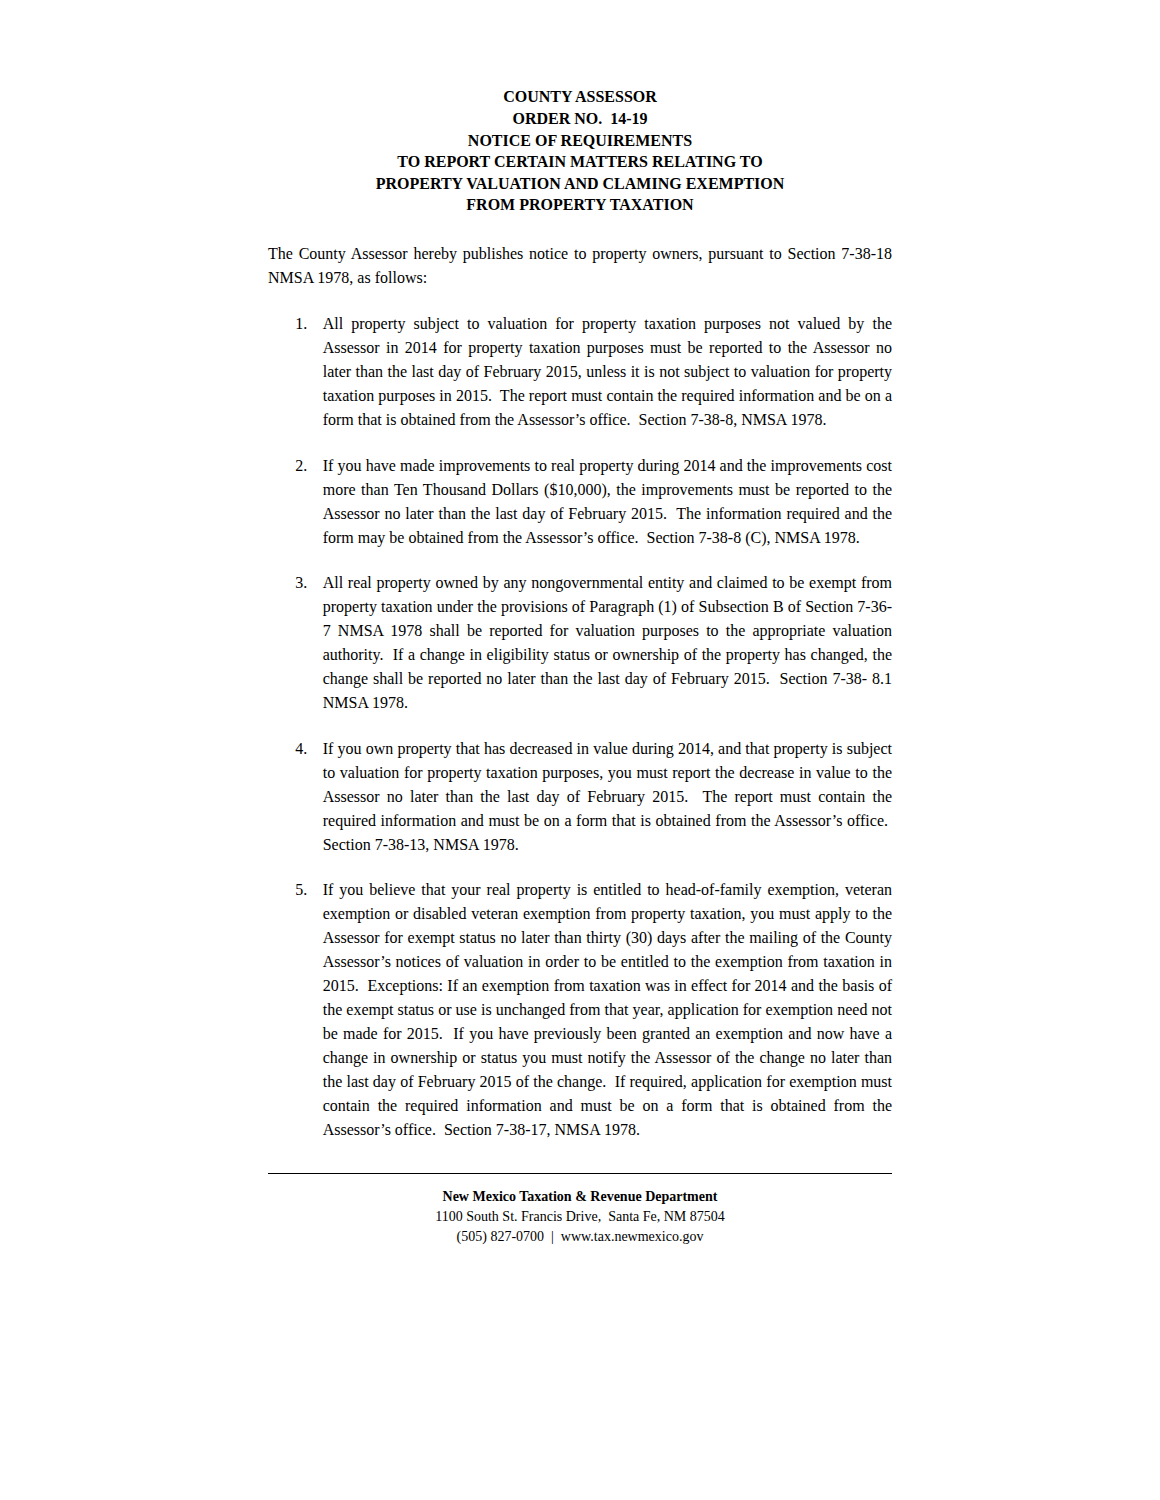County Assessor
Order No. 14-19
Notice of Requirements
to Report Certain Matters Relating to
Property Valuation and Claming Exemption
from Property Taxation
The County Assessor hereby publishes notice to property owners, pursuant to Section 7-38-18 NMSA 1978, as follows:
All property subject to valuation for property taxation purposes not valued by the Assessor in 2014 for property taxation purposes must be reported to the Assessor no later than the last day of February 2015, unless it is not subject to valuation for property taxation purposes in 2015. The report must contain the required information and be on a form that is obtained from the Assessor’s office. Section 7-38-8, NMSA 1978.
If you have made improvements to real property during 2014 and the improvements cost more than Ten Thousand Dollars ($10,000), the improvements must be reported to the Assessor no later than the last day of February 2015. The information required and the form may be obtained from the Assessor’s office. Section 7-38-8 (C), NMSA 1978.
All real property owned by any nongovernmental entity and claimed to be exempt from property taxation under the provisions of Paragraph (1) of Subsection B of Section 7-36-7 NMSA 1978 shall be reported for valuation purposes to the appropriate valuation authority. If a change in eligibility status or ownership of the property has changed, the change shall be reported no later than the last day of February 2015. Section 7-38- 8.1 NMSA 1978.
If you own property that has decreased in value during 2014, and that property is subject to valuation for property taxation purposes, you must report the decrease in value to the Assessor no later than the last day of February 2015. The report must contain the required information and must be on a form that is obtained from the Assessor’s office. Section 7-38-13, NMSA 1978.
If you believe that your real property is entitled to head-of-family exemption, veteran exemption or disabled veteran exemption from property taxation, you must apply to the Assessor for exempt status no later than thirty (30) days after the mailing of the County Assessor’s notices of valuation in order to be entitled to the exemption from taxation in 2015. Exceptions: If an exemption from taxation was in effect for 2014 and the basis of the exempt status or use is unchanged from that year, application for exemption need not be made for 2015. If you have previously been granted an exemption and now have a change in ownership or status you must notify the Assessor of the change no later than the last day of February 2015 of the change. If required, application for exemption must contain the required information and must be on a form that is obtained from the Assessor’s office. Section 7-38-17, NMSA 1978.
New Mexico Taxation & Revenue Department
1100 South St. Francis Drive, Santa Fe, NM 87504
(505) 827-0700 | www.tax.newmexico.gov